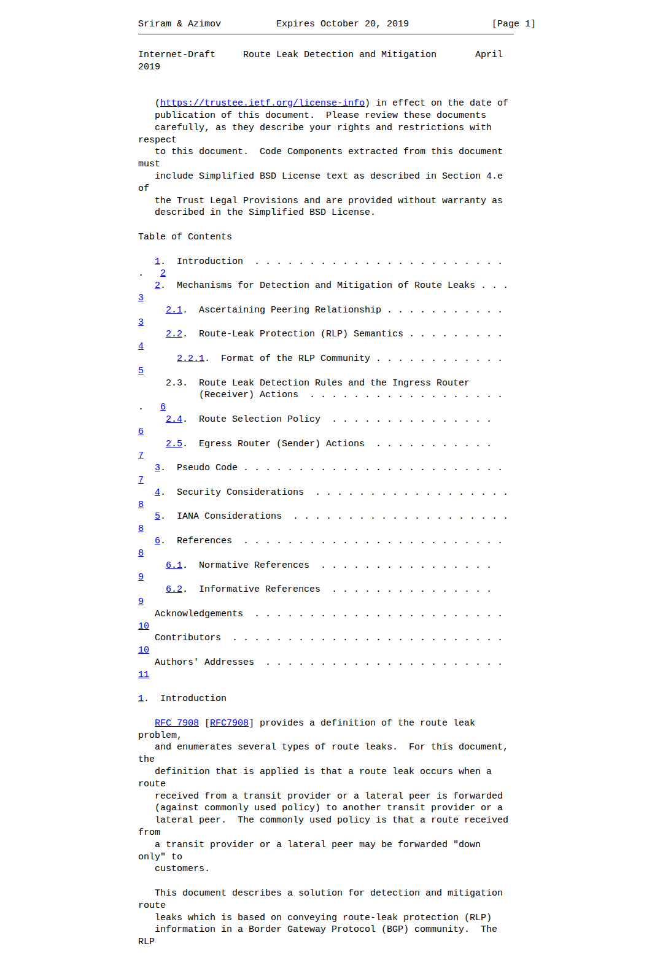Sriram & Azimov Expires October 20, 2019 [Page 1]
Internet-Draft     Route Leak Detection and Mitigation       April 2019


   (https://trustee.ietf.org/license-info) in effect on the date of
   publication of this document.  Please review these documents
   carefully, as they describe your rights and restrictions with respect
   to this document.  Code Components extracted from this document must
   include Simplified BSD License text as described in Section 4.e of
   the Trust Legal Provisions and are provided without warranty as
   described in the Simplified BSD License.

Table of Contents

   1.  Introduction  . . . . . . . . . . . . . . . . . . . . . . . .   2
   2.  Mechanisms for Detection and Mitigation of Route Leaks . . .   3
     2.1.  Ascertaining Peering Relationship . . . . . . . . . . .   3
     2.2.  Route-Leak Protection (RLP) Semantics . . . . . . . . .   4
       2.2.1.  Format of the RLP Community . . . . . . . . . . . .   5
     2.3.  Route Leak Detection Rules and the Ingress Router
           (Receiver) Actions  . . . . . . . . . . . . . . . . . . .   6
     2.4.  Route Selection Policy  . . . . . . . . . . . . . . .   6
     2.5.  Egress Router (Sender) Actions  . . . . . . . . . . .   7
   3.  Pseudo Code . . . . . . . . . . . . . . . . . . . . . . . .   7
   4.  Security Considerations  . . . . . . . . . . . . . . . . . .   8
   5.  IANA Considerations  . . . . . . . . . . . . . . . . . . . .   8
   6.  References  . . . . . . . . . . . . . . . . . . . . . . . .   8
     6.1.  Normative References  . . . . . . . . . . . . . . . .   9
     6.2.  Informative References  . . . . . . . . . . . . . . .   9
   Acknowledgements  . . . . . . . . . . . . . . . . . . . . . . .  10
   Contributors  . . . . . . . . . . . . . . . . . . . . . . . . .  10
   Authors' Addresses  . . . . . . . . . . . . . . . . . . . . . .  11

1.  Introduction

   RFC 7908 [RFC7908] provides a definition of the route leak problem,
   and enumerates several types of route leaks.  For this document, the
   definition that is applied is that a route leak occurs when a route
   received from a transit provider or a lateral peer is forwarded
   (against commonly used policy) to another transit provider or a
   lateral peer.  The commonly used policy is that a route received from
   a transit provider or a lateral peer may be forwarded "down only" to
   customers.

   This document describes a solution for detection and mitigation route
   leaks which is based on conveying route-leak protection (RLP)
   information in a Border Gateway Protocol (BGP) community.  The RLP